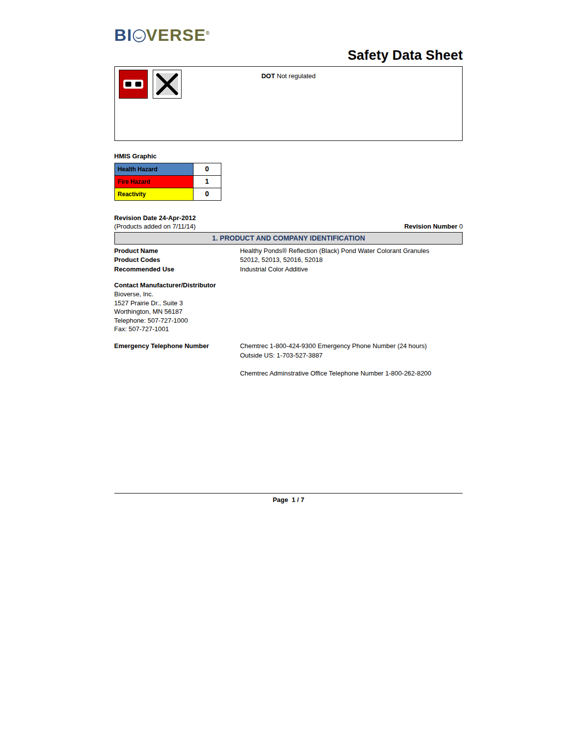BI VERSE®
Safety Data Sheet
DOT Not regulated
HMIS Graphic
| Health Hazard | 0 |
| Fire Hazard | 1 |
| Reactivity | 0 |
Revision Date 24-Apr-2012
(Products added on 7/11/14) Revision Number 0
1. PRODUCT AND COMPANY IDENTIFICATION
| Product Name | Healthy Ponds® Reflection (Black) Pond Water Colorant Granules |
| Product Codes | 52012, 52013, 52016, 52018 |
| Recommended Use | Industrial Color Additive |
Contact Manufacturer/Distributor
Bioverse, Inc.
1527 Prairie Dr., Suite 3
Worthington, MN 56187
Telephone: 507-727-1000
Fax: 507-727-1001
| Emergency Telephone Number | Chemtrec 1-800-424-9300 Emergency Phone Number (24 hours) Outside US: 1-703-527-3887 Chemtrec Adminstrative Office Telephone Number 1-800-262-8200 |
Page 1 / 7